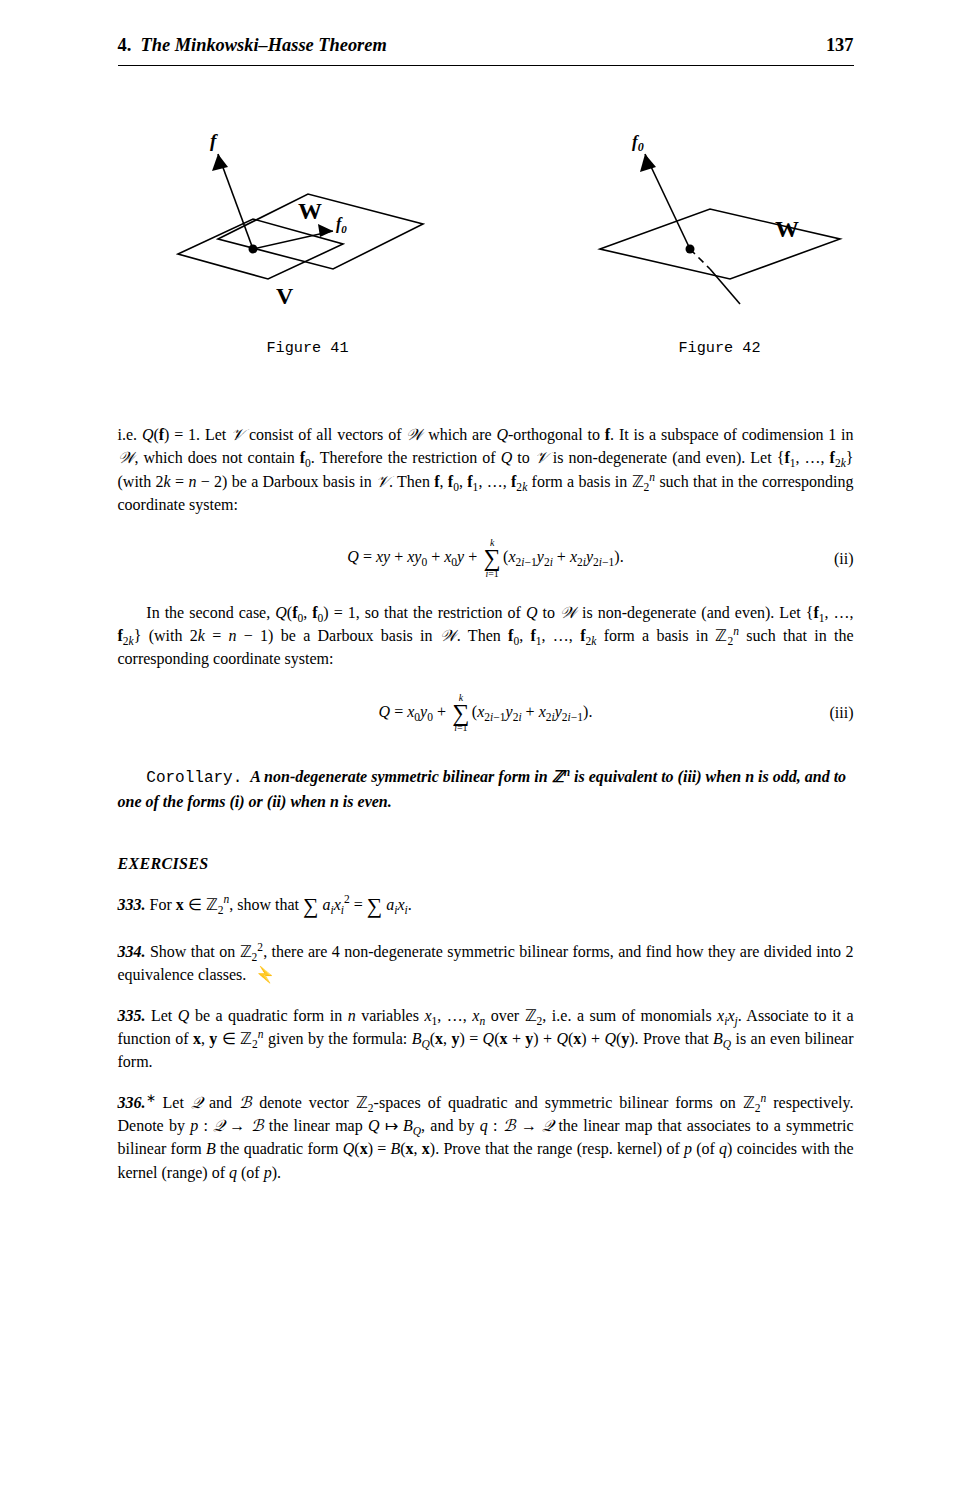4. The Minkowski–Hasse Theorem 137
f f0 W V
Figure 41
f0 W
Figure 42
i.e. Q(f) = 1. Let 𝒱 consist of all vectors of 𝒲 which are Q-orthogonal to f. It is a subspace of codimension 1 in 𝒲, which does not contain f0. Therefore the restriction of Q to 𝒱 is non-degenerate (and even). Let {f1, …, f2k} (with 2k = n − 2) be a Darboux basis in 𝒱. Then f, f0, f1, …, f2k form a basis in ℤ2n such that in the corresponding coordinate system:
Q = xy + xy0 + x0y + k∑i=1(x2i−1y2i + x2iy2i−1). (ii)
In the second case, Q(f0, f0) = 1, so that the restriction of Q to 𝒲 is non-degenerate (and even). Let {f1, …, f2k} (with 2k = n − 1) be a Darboux basis in 𝒲. Then f0, f1, …, f2k form a basis in ℤ2n such that in the corresponding coordinate system:
Q = x0y0 + k∑i=1(x2i−1y2i + x2iy2i−1). (iii)
Corollary. A non-degenerate symmetric bilinear form in ℤn is equivalent to (iii) when n is odd, and to one of the forms (i) or (ii) when n is even.
EXERCISES
333. For x ∈ ℤ2n, show that ∑ aixi2 = ∑ aixi.
334. Show that on ℤ22, there are 4 non-degenerate symmetric bilinear forms, and find how they are divided into 2 equivalence classes. ⚡
335. Let Q be a quadratic form in n variables x1, …, xn over ℤ2, i.e. a sum of monomials xixj. Associate to it a function of x, y ∈ ℤ2n given by the formula: BQ(x, y) = Q(x + y) + Q(x) + Q(y). Prove that BQ is an even bilinear form.
336.∗ Let 𝒬 and ℬ denote vector ℤ2-spaces of quadratic and symmetric bilinear forms on ℤ2n respectively. Denote by p : 𝒬 → ℬ the linear map Q ↦ BQ, and by q : ℬ → 𝒬 the linear map that associates to a symmetric bilinear form B the quadratic form Q(x) = B(x, x). Prove that the range (resp. kernel) of p (of q) coincides with the kernel (range) of q (of p).